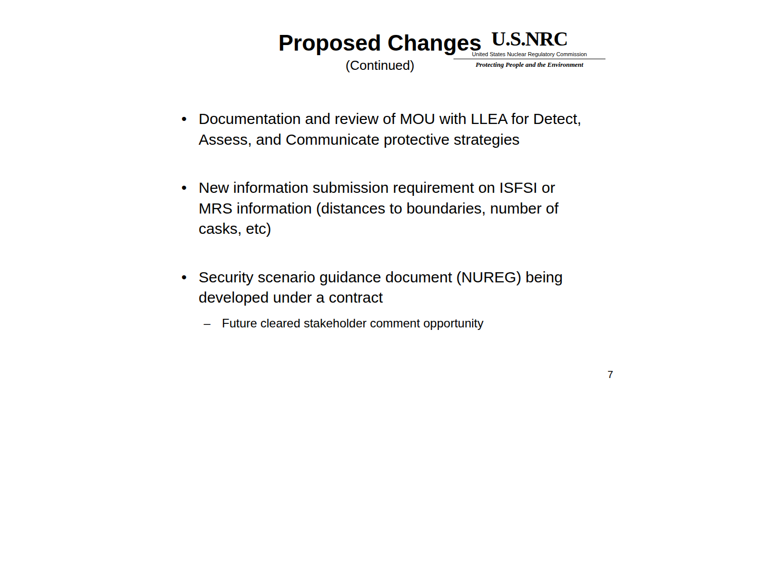U.S.NRC
United States Nuclear Regulatory Commission
Protecting People and the Environment
Proposed Changes
(Continued)
Documentation and review of MOU with LLEA for Detect, Assess, and Communicate protective strategies
New information submission requirement on ISFSI or MRS information (distances to boundaries, number of casks, etc)
Security scenario guidance document (NUREG) being developed under a contract
Future cleared stakeholder comment opportunity
7